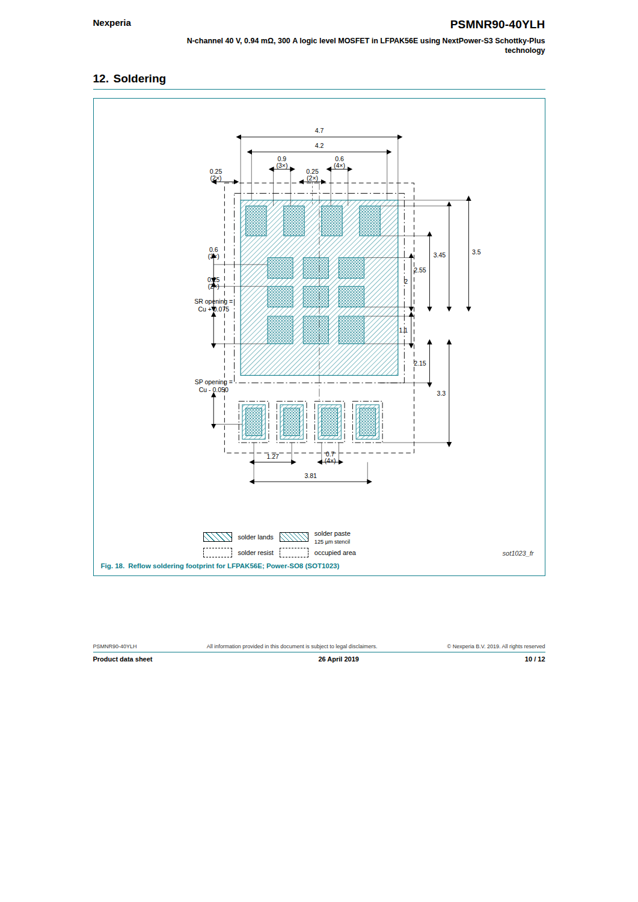Nexperia
PSMNR90-40YLH
N-channel 40 V, 0.94 mΩ, 300 A logic level MOSFET in LFPAK56E using NextPower-S3 Schottky-Plus
technology
12. Soldering
4.7 4.2 0.9 (3×) 0.6 (4×) 0.25 (2×) 0.25 (2×) 0.6 (3×) 0.25 (2×) SR opening = Cu + 0.075 SP opening = Cu - 0.050 2 1.1 2.55 2.15 3.45 3.3 3.5 1.27 0.7 (4×) 3.81
solder lands solder paste
125 µm stencil solder resist occupied area
sot1023_fr
Fig. 18. Reflow soldering footprint for LFPAK56E; Power-SO8 (SOT1023)
PSMNR90-40YLH
All information provided in this document is subject to legal disclaimers.
© Nexperia B.V. 2019. All rights reserved
Product data sheet
26 April 2019
10 / 12